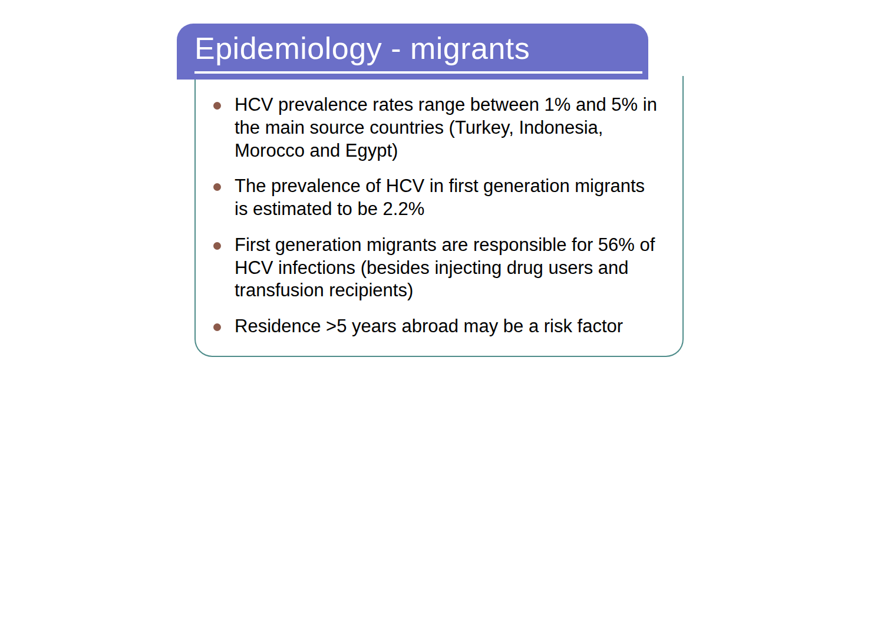Epidemiology - migrants
HCV prevalence rates range between 1% and 5% in the main source countries (Turkey, Indonesia, Morocco and Egypt)
The prevalence of HCV in first generation migrants is estimated to be 2.2%
First generation migrants are responsible for 56% of HCV infections (besides injecting drug users and transfusion recipients)
Residence >5 years abroad may be a risk factor